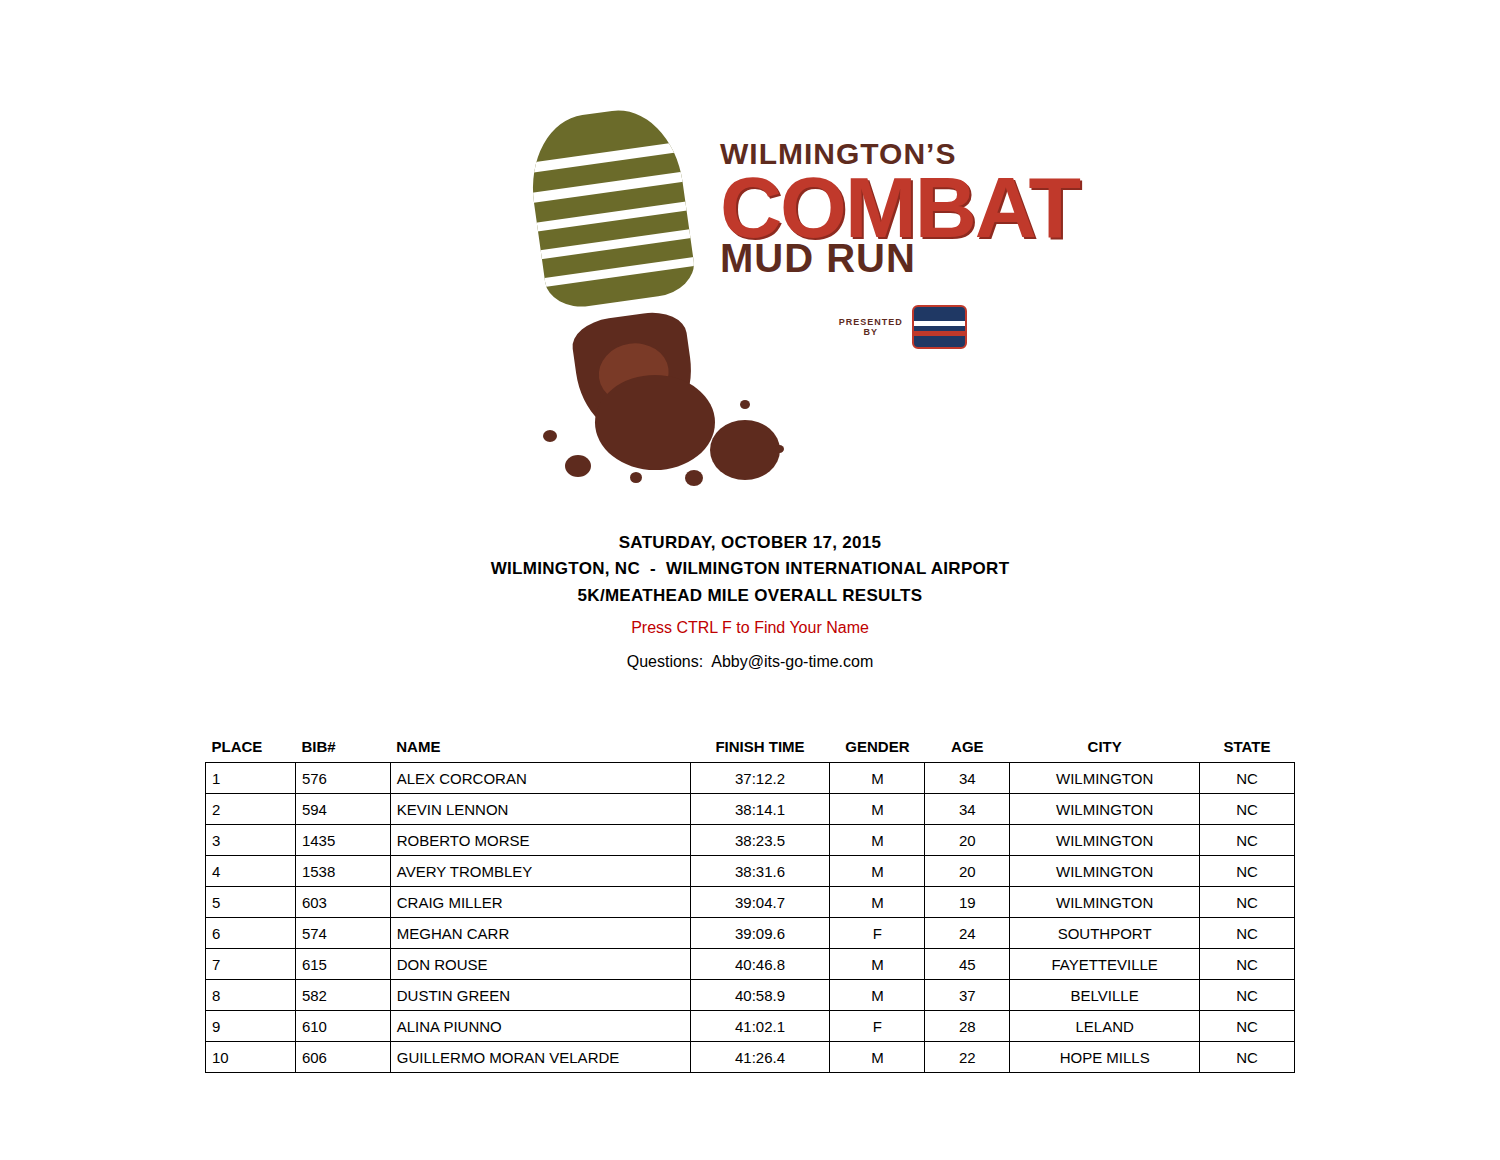WILMINGTON’S
COMBAT
MUD RUN
PRESENTED BY
SATURDAY, OCTOBER 17, 2015
WILMINGTON, NC - WILMINGTON INTERNATIONAL AIRPORT
5K/MEATHEAD MILE OVERALL RESULTS
Press CTRL F to Find Your Name
Questions: Abby@its-go-time.com
| PLACE | BIB# | NAME | FINISH TIME | GENDER | AGE | CITY | STATE |
| --- | --- | --- | --- | --- | --- | --- | --- |
| 1 | 576 | ALEX CORCORAN | 37:12.2 | M | 34 | WILMINGTON | NC |
| 2 | 594 | KEVIN LENNON | 38:14.1 | M | 34 | WILMINGTON | NC |
| 3 | 1435 | ROBERTO MORSE | 38:23.5 | M | 20 | WILMINGTON | NC |
| 4 | 1538 | AVERY TROMBLEY | 38:31.6 | M | 20 | WILMINGTON | NC |
| 5 | 603 | CRAIG MILLER | 39:04.7 | M | 19 | WILMINGTON | NC |
| 6 | 574 | MEGHAN CARR | 39:09.6 | F | 24 | SOUTHPORT | NC |
| 7 | 615 | DON ROUSE | 40:46.8 | M | 45 | FAYETTEVILLE | NC |
| 8 | 582 | DUSTIN GREEN | 40:58.9 | M | 37 | BELVILLE | NC |
| 9 | 610 | ALINA PIUNNO | 41:02.1 | F | 28 | LELAND | NC |
| 10 | 606 | GUILLERMO MORAN VELARDE | 41:26.4 | M | 22 | HOPE MILLS | NC |